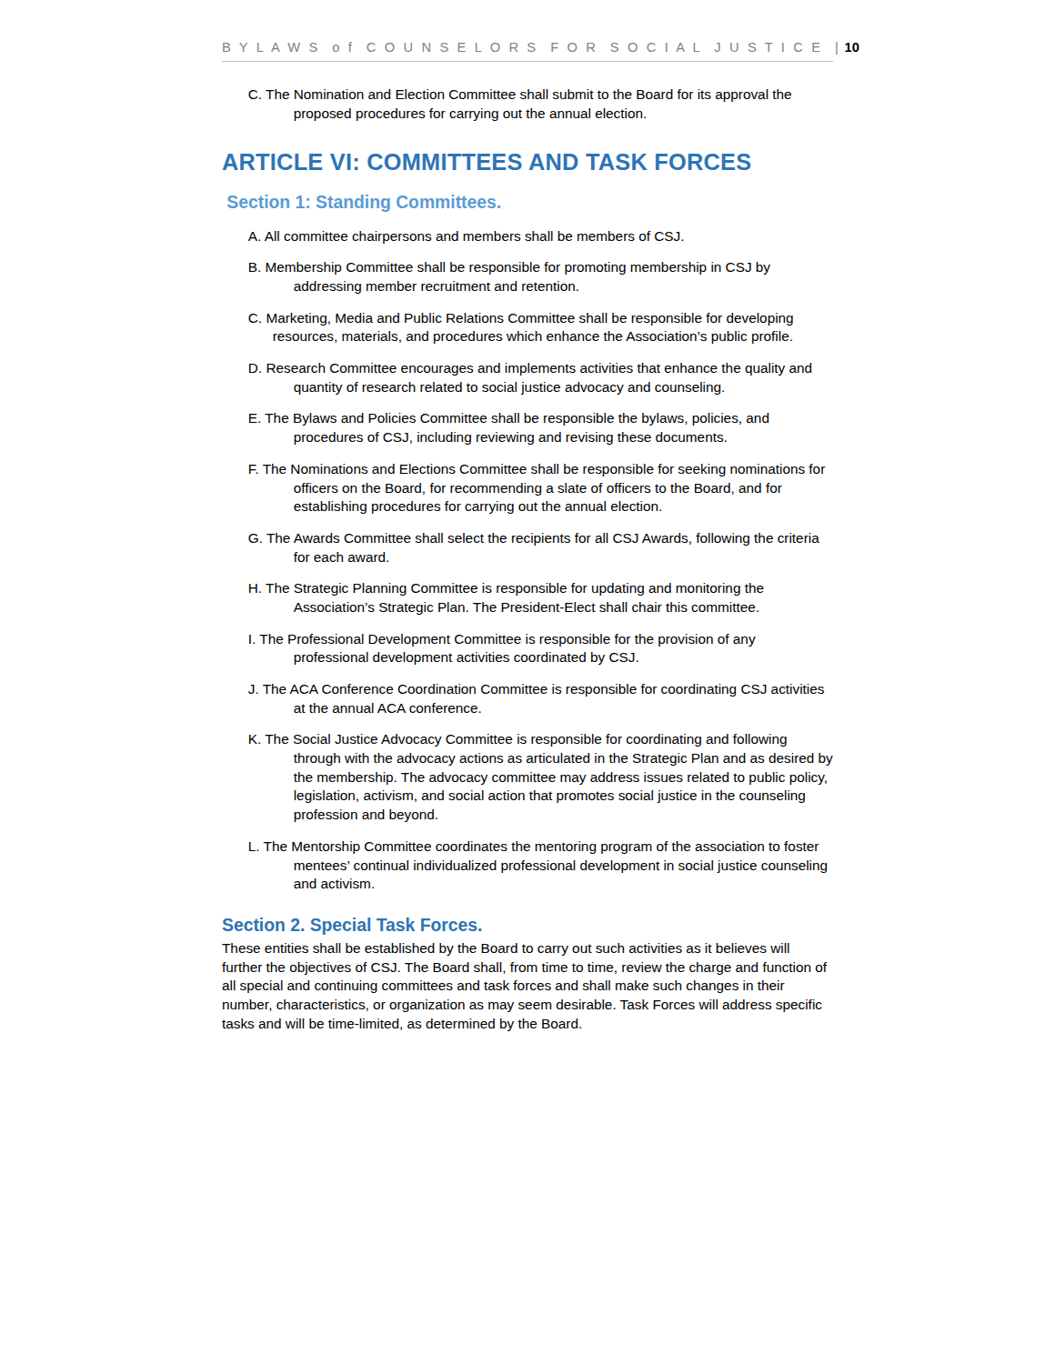B Y L A W S o f C O U N S E L O R S F O R S O C I A L J U S T I C E | 10
C. The Nomination and Election Committee shall submit to the Board for its approval the proposed procedures for carrying out the annual election.
ARTICLE VI: COMMITTEES AND TASK FORCES
Section 1: Standing Committees.
A. All committee chairpersons and members shall be members of CSJ.
B. Membership Committee shall be responsible for promoting membership in CSJ by addressing member recruitment and retention.
C. Marketing, Media and Public Relations Committee shall be responsible for developing resources, materials, and procedures which enhance the Association’s public profile.
D. Research Committee encourages and implements activities that enhance the quality and quantity of research related to social justice advocacy and counseling.
E. The Bylaws and Policies Committee shall be responsible the bylaws, policies, and procedures of CSJ, including reviewing and revising these documents.
F. The Nominations and Elections Committee shall be responsible for seeking nominations for officers on the Board, for recommending a slate of officers to the Board, and for establishing procedures for carrying out the annual election.
G. The Awards Committee shall select the recipients for all CSJ Awards, following the criteria for each award.
H. The Strategic Planning Committee is responsible for updating and monitoring the Association’s Strategic Plan. The President-Elect shall chair this committee.
I. The Professional Development Committee is responsible for the provision of any professional development activities coordinated by CSJ.
J. The ACA Conference Coordination Committee is responsible for coordinating CSJ activities at the annual ACA conference.
K. The Social Justice Advocacy Committee is responsible for coordinating and following through with the advocacy actions as articulated in the Strategic Plan and as desired by the membership. The advocacy committee may address issues related to public policy, legislation, activism, and social action that promotes social justice in the counseling profession and beyond.
L. The Mentorship Committee coordinates the mentoring program of the association to foster mentees’ continual individualized professional development in social justice counseling and activism.
Section 2. Special Task Forces.
These entities shall be established by the Board to carry out such activities as it believes will further the objectives of CSJ. The Board shall, from time to time, review the charge and function of all special and continuing committees and task forces and shall make such changes in their number, characteristics, or organization as may seem desirable. Task Forces will address specific tasks and will be time-limited, as determined by the Board.